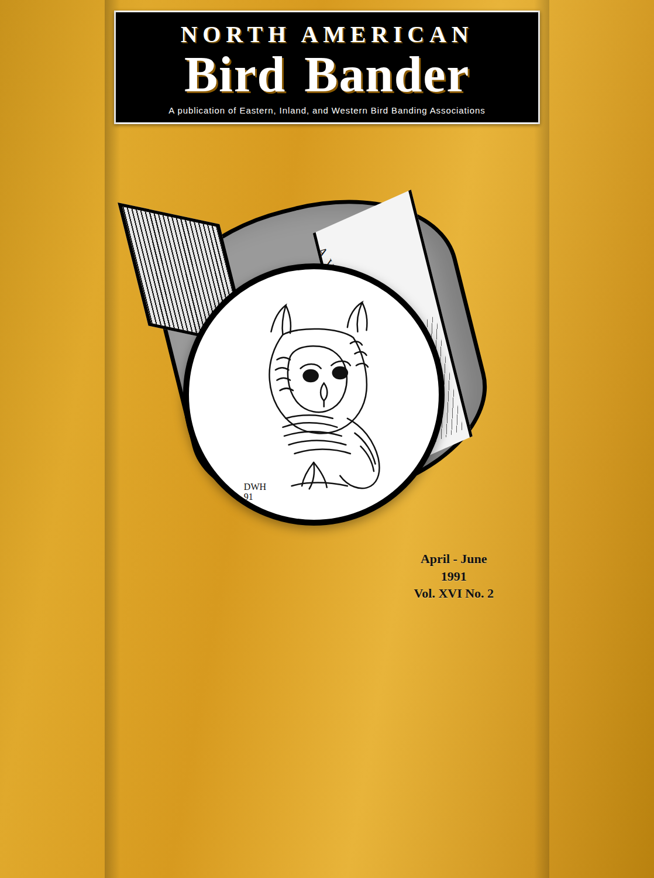North American
Bird Bander
A publication of Eastern, Inland, and Western Bird Banding Associations
A VISE WRITTEN
DWH
91
April - June
1991
Vol. XVI No. 2